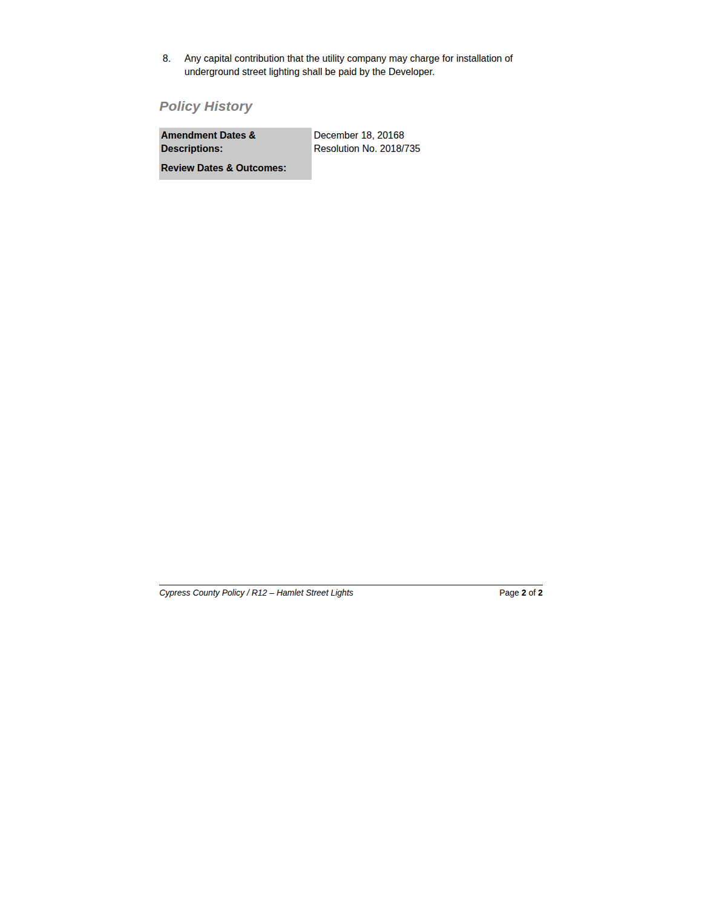8. Any capital contribution that the utility company may charge for installation of underground street lighting shall be paid by the Developer.
Policy History
| Amendment Dates & Descriptions: | December 18, 20168 Resolution No. 2018/735 |
| Review Dates & Outcomes: | |
Cypress County Policy / R12 – Hamlet Street Lights
Page 2 of 2